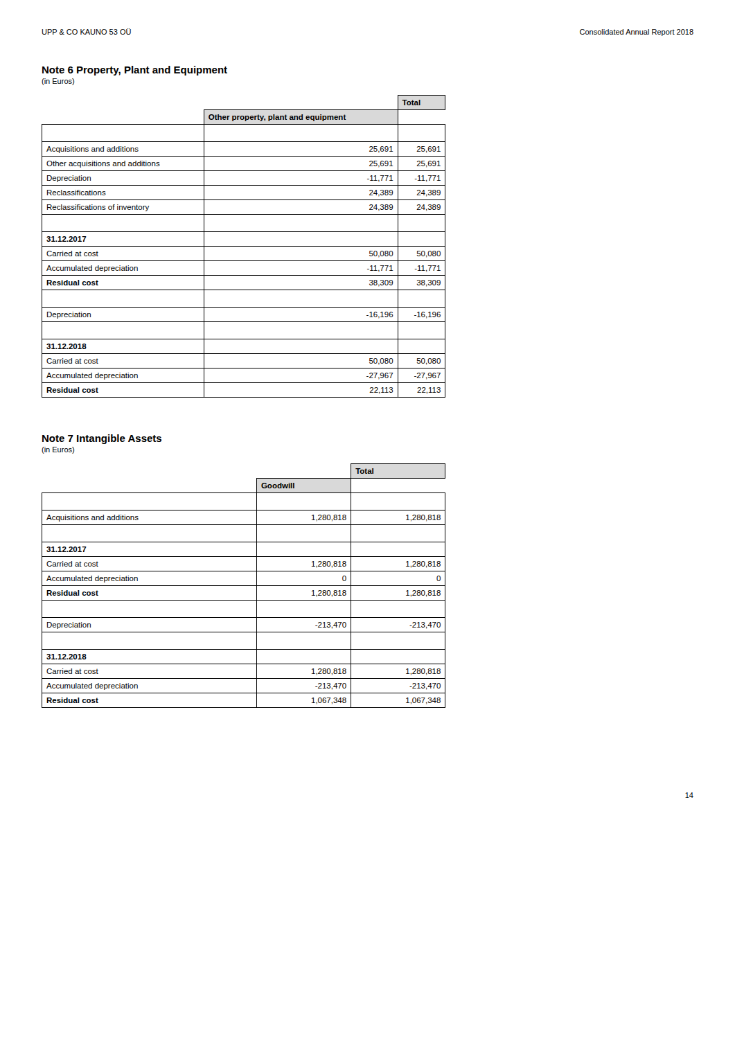UPP & CO KAUNO 53 OÜ
Consolidated Annual Report 2018
Note 6 Property, Plant and Equipment
(in Euros)
| | | Total |
| | Other property, plant and equipment | |
| Acquisitions and additions | 25,691 | 25,691 |
| Other acquisitions and additions | 25,691 | 25,691 |
| Depreciation | -11,771 | -11,771 |
| Reclassifications | 24,389 | 24,389 |
| Reclassifications of inventory | 24,389 | 24,389 |
| 31.12.2017 | | |
| Carried at cost | 50,080 | 50,080 |
| Accumulated depreciation | -11,771 | -11,771 |
| Residual cost | 38,309 | 38,309 |
| Depreciation | -16,196 | -16,196 |
| 31.12.2018 | | |
| Carried at cost | 50,080 | 50,080 |
| Accumulated depreciation | -27,967 | -27,967 |
| Residual cost | 22,113 | 22,113 |
Note 7 Intangible Assets
(in Euros)
| | | Total |
| | Goodwill | |
| Acquisitions and additions | 1,280,818 | 1,280,818 |
| 31.12.2017 | | |
| Carried at cost | 1,280,818 | 1,280,818 |
| Accumulated depreciation | 0 | 0 |
| Residual cost | 1,280,818 | 1,280,818 |
| Depreciation | -213,470 | -213,470 |
| 31.12.2018 | | |
| Carried at cost | 1,280,818 | 1,280,818 |
| Accumulated depreciation | -213,470 | -213,470 |
| Residual cost | 1,067,348 | 1,067,348 |
14